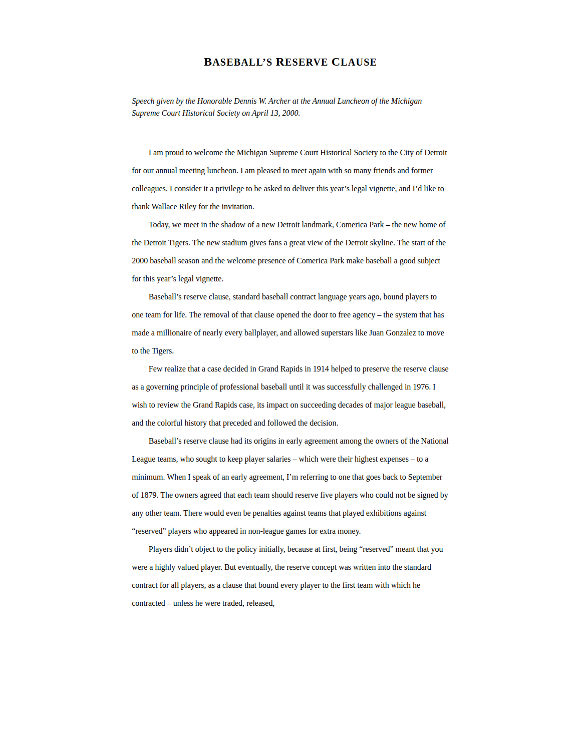Baseball’s Reserve Clause
Speech given by the Honorable Dennis W. Archer at the Annual Luncheon of the Michigan Supreme Court Historical Society on April 13, 2000.
I am proud to welcome the Michigan Supreme Court Historical Society to the City of Detroit for our annual meeting luncheon. I am pleased to meet again with so many friends and former colleagues. I consider it a privilege to be asked to deliver this year’s legal vignette, and I’d like to thank Wallace Riley for the invitation.
Today, we meet in the shadow of a new Detroit landmark, Comerica Park – the new home of the Detroit Tigers. The new stadium gives fans a great view of the Detroit skyline. The start of the 2000 baseball season and the welcome presence of Comerica Park make baseball a good subject for this year’s legal vignette.
Baseball’s reserve clause, standard baseball contract language years ago, bound players to one team for life. The removal of that clause opened the door to free agency – the system that has made a millionaire of nearly every ballplayer, and allowed superstars like Juan Gonzalez to move to the Tigers.
Few realize that a case decided in Grand Rapids in 1914 helped to preserve the reserve clause as a governing principle of professional baseball until it was successfully challenged in 1976. I wish to review the Grand Rapids case, its impact on succeeding decades of major league baseball, and the colorful history that preceded and followed the decision.
Baseball’s reserve clause had its origins in early agreement among the owners of the National League teams, who sought to keep player salaries – which were their highest expenses – to a minimum. When I speak of an early agreement, I’m referring to one that goes back to September of 1879. The owners agreed that each team should reserve five players who could not be signed by any other team. There would even be penalties against teams that played exhibitions against “reserved” players who appeared in non-league games for extra money.
Players didn’t object to the policy initially, because at first, being “reserved” meant that you were a highly valued player. But eventually, the reserve concept was written into the standard contract for all players, as a clause that bound every player to the first team with which he contracted – unless he were traded, released,